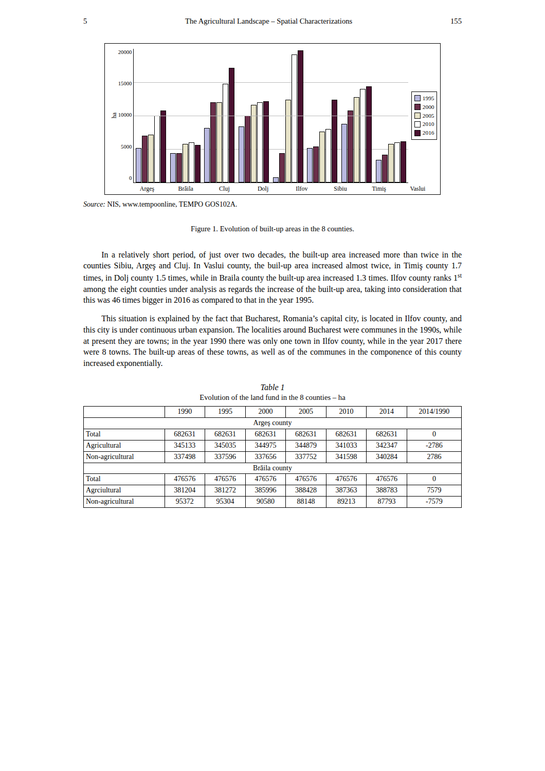5 The Agricultural Landscape – Spatial Characterizations 155
ha
20000 15000 10000 5000 0
1995
2000
2005
2010
2016
Argeş Brăila Cluj Dolj Ilfov Sibiu Timiş Vaslui
Source: NIS, www.tempoonline, TEMPO GOS102A.
Figure 1. Evolution of built-up areas in the 8 counties.
In a relatively short period, of just over two decades, the built-up area increased more than twice in the counties Sibiu, Argeş and Cluj. In Vaslui county, the buil-up area increased almost twice, in Timiş county 1.7 times, in Dolj county 1.5 times, while in Braila county the built-up area increased 1.3 times. Ilfov county ranks 1st among the eight counties under analysis as regards the increase of the built-up area, taking into consideration that this was 46 times bigger in 2016 as compared to that in the year 1995.
This situation is explained by the fact that Bucharest, Romania’s capital city, is located in Ilfov county, and this city is under continuous urban expansion. The localities around Bucharest were communes in the 1990s, while at present they are towns; in the year 1990 there was only one town in Ilfov county, while in the year 2017 there were 8 towns. The built-up areas of these towns, as well as of the communes in the componence of this county increased exponentially.
Table 1
Evolution of the land fund in the 8 counties – ha
| | 1990 | 1995 | 2000 | 2005 | 2010 | 2014 | 2014/1990 |
| --- | --- | --- | --- | --- | --- | --- | --- |
| Argeş county |
| Total | 682631 | 682631 | 682631 | 682631 | 682631 | 682631 | 0 |
| Agricultural | 345133 | 345035 | 344975 | 344879 | 341033 | 342347 | -2786 |
| Non-agricultural | 337498 | 337596 | 337656 | 337752 | 341598 | 340284 | 2786 |
| Brăila county |
| Total | 476576 | 476576 | 476576 | 476576 | 476576 | 476576 | 0 |
| Agrciultural | 381204 | 381272 | 385996 | 388428 | 387363 | 388783 | 7579 |
| Non-agricultural | 95372 | 95304 | 90580 | 88148 | 89213 | 87793 | -7579 |